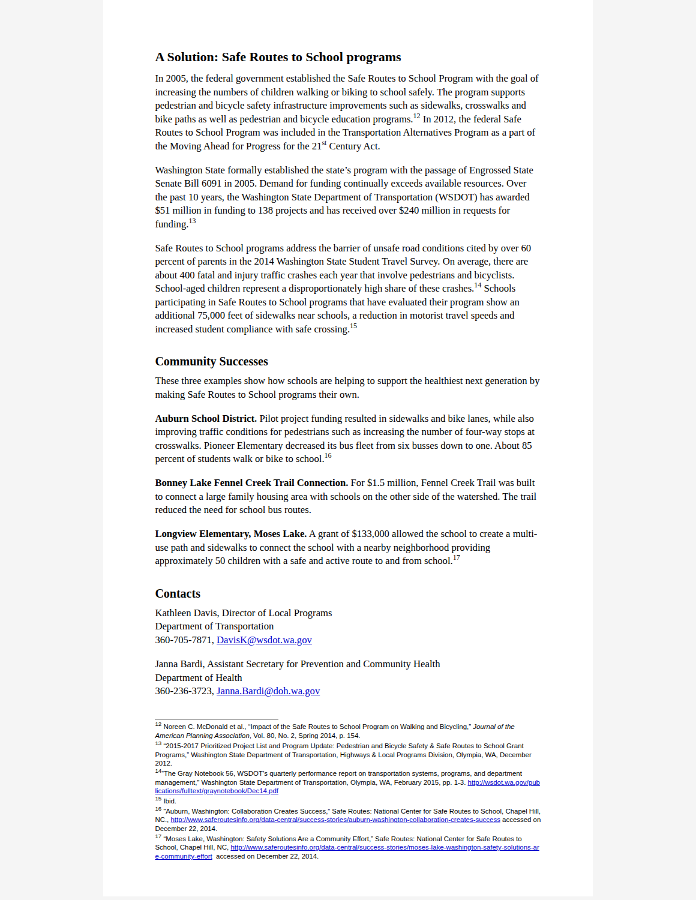A Solution: Safe Routes to School programs
In 2005, the federal government established the Safe Routes to School Program with the goal of increasing the numbers of children walking or biking to school safely. The program supports pedestrian and bicycle safety infrastructure improvements such as sidewalks, crosswalks and bike paths as well as pedestrian and bicycle education programs.12 In 2012, the federal Safe Routes to School Program was included in the Transportation Alternatives Program as a part of the Moving Ahead for Progress for the 21st Century Act.
Washington State formally established the state’s program with the passage of Engrossed State Senate Bill 6091 in 2005. Demand for funding continually exceeds available resources. Over the past 10 years, the Washington State Department of Transportation (WSDOT) has awarded $51 million in funding to 138 projects and has received over $240 million in requests for funding.13
Safe Routes to School programs address the barrier of unsafe road conditions cited by over 60 percent of parents in the 2014 Washington State Student Travel Survey. On average, there are about 400 fatal and injury traffic crashes each year that involve pedestrians and bicyclists. School-aged children represent a disproportionately high share of these crashes.14 Schools participating in Safe Routes to School programs that have evaluated their program show an additional 75,000 feet of sidewalks near schools, a reduction in motorist travel speeds and increased student compliance with safe crossing.15
Community Successes
These three examples show how schools are helping to support the healthiest next generation by making Safe Routes to School programs their own.
Auburn School District. Pilot project funding resulted in sidewalks and bike lanes, while also improving traffic conditions for pedestrians such as increasing the number of four-way stops at crosswalks. Pioneer Elementary decreased its bus fleet from six busses down to one. About 85 percent of students walk or bike to school.16
Bonney Lake Fennel Creek Trail Connection. For $1.5 million, Fennel Creek Trail was built to connect a large family housing area with schools on the other side of the watershed. The trail reduced the need for school bus routes.
Longview Elementary, Moses Lake. A grant of $133,000 allowed the school to create a multi-use path and sidewalks to connect the school with a nearby neighborhood providing approximately 50 children with a safe and active route to and from school.17
Contacts
Kathleen Davis, Director of Local Programs
Department of Transportation
360-705-7871, DavisK@wsdot.wa.gov
Janna Bardi, Assistant Secretary for Prevention and Community Health
Department of Health
360-236-3723, Janna.Bardi@doh.wa.gov
12 Noreen C. McDonald et al., “Impact of the Safe Routes to School Program on Walking and Bicycling,” Journal of the American Planning Association, Vol. 80, No. 2, Spring 2014, p. 154.
13 “2015-2017 Prioritized Project List and Program Update: Pedestrian and Bicycle Safety & Safe Routes to School Grant Programs,” Washington State Department of Transportation, Highways & Local Programs Division, Olympia, WA, December 2012.
14“The Gray Notebook 56, WSDOT’s quarterly performance report on transportation systems, programs, and department management,” Washington State Department of Transportation, Olympia, WA, February 2015, pp. 1-3. http://wsdot.wa.gov/publications/fulltext/graynotebook/Dec14.pdf
15 Ibid.
16 “Auburn, Washington: Collaboration Creates Success,” Safe Routes: National Center for Safe Routes to School, Chapel Hill, NC., http://www.saferoutesinfo.org/data-central/success-stories/auburn-washington-collaboration-creates-success accessed on December 22, 2014.
17 “Moses Lake, Washington: Safety Solutions Are a Community Effort,” Safe Routes: National Center for Safe Routes to School, Chapel Hill, NC, http://www.saferoutesinfo.org/data-central/success-stories/moses-lake-washington-safety-solutions-are-community-effort accessed on December 22, 2014.